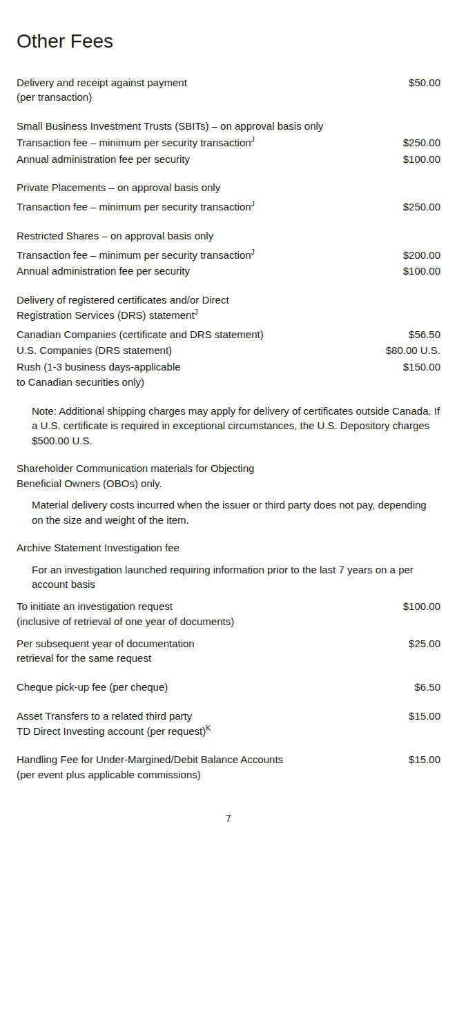Other Fees
| Delivery and receipt against payment (per transaction) | $50.00 |
| Small Business Investment Trusts (SBITs) – on approval basis only |
| Transaction fee – minimum per security transaction J | $250.00 |
| Annual administration fee per security | $100.00 |
| Private Placements – on approval basis only |
| Transaction fee – minimum per security transaction J | $250.00 |
| Restricted Shares – on approval basis only |
| Transaction fee – minimum per security transaction J | $200.00 |
| Annual administration fee per security | $100.00 |
| Delivery of registered certificates and/or Direct Registration Services (DRS) statement J |
| Canadian Companies (certificate and DRS statement) | $56.50 |
| U.S. Companies (DRS statement) | $80.00 U.S. |
| Rush (1-3 business days-applicable to Canadian securities only) | $150.00 |
Note: Additional shipping charges may apply for delivery of certificates outside Canada. If a U.S. certificate is required in exceptional circumstances, the U.S. Depository charges $500.00 U.S.
Shareholder Communication materials for Objecting
Beneficial Owners (OBOs) only.
Material delivery costs incurred when the issuer or third party does not pay, depending on the size and weight of the item.
Archive Statement Investigation fee
For an investigation launched requiring information prior to the last 7 years on a per account basis
| To initiate an investigation request (inclusive of retrieval of one year of documents) | $100.00 |
| Per subsequent year of documentation retrieval for the same request | $25.00 |
| Cheque pick-up fee (per cheque) | $6.50 |
| Asset Transfers to a related third party TD Direct Investing account (per request) K | $15.00 |
| Handling Fee for Under-Margined/Debit Balance Accounts (per event plus applicable commissions) | $15.00 |
7